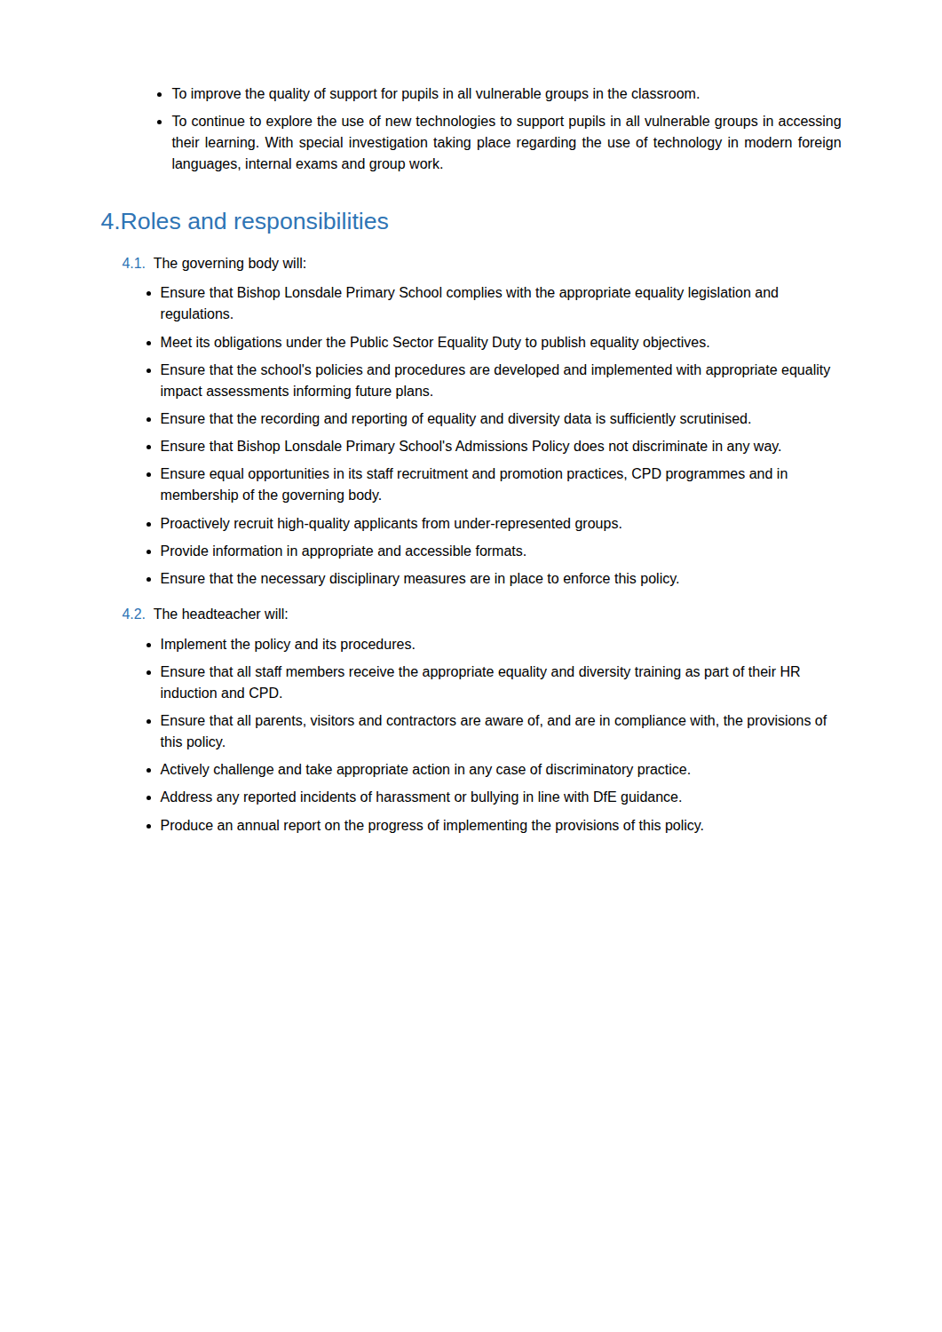To improve the quality of support for pupils in all vulnerable groups in the classroom.
To continue to explore the use of new technologies to support pupils in all vulnerable groups in accessing their learning. With special investigation taking place regarding the use of technology in modern foreign languages, internal exams and group work.
4.Roles and responsibilities
4.1. The governing body will:
Ensure that Bishop Lonsdale Primary School complies with the appropriate equality legislation and regulations.
Meet its obligations under the Public Sector Equality Duty to publish equality objectives.
Ensure that the school's policies and procedures are developed and implemented with appropriate equality impact assessments informing future plans.
Ensure that the recording and reporting of equality and diversity data is sufficiently scrutinised.
Ensure that Bishop Lonsdale Primary School's Admissions Policy does not discriminate in any way.
Ensure equal opportunities in its staff recruitment and promotion practices, CPD programmes and in membership of the governing body.
Proactively recruit high-quality applicants from under-represented groups.
Provide information in appropriate and accessible formats.
Ensure that the necessary disciplinary measures are in place to enforce this policy.
4.2. The headteacher will:
Implement the policy and its procedures.
Ensure that all staff members receive the appropriate equality and diversity training as part of their HR induction and CPD.
Ensure that all parents, visitors and contractors are aware of, and are in compliance with, the provisions of this policy.
Actively challenge and take appropriate action in any case of discriminatory practice.
Address any reported incidents of harassment or bullying in line with DfE guidance.
Produce an annual report on the progress of implementing the provisions of this policy.